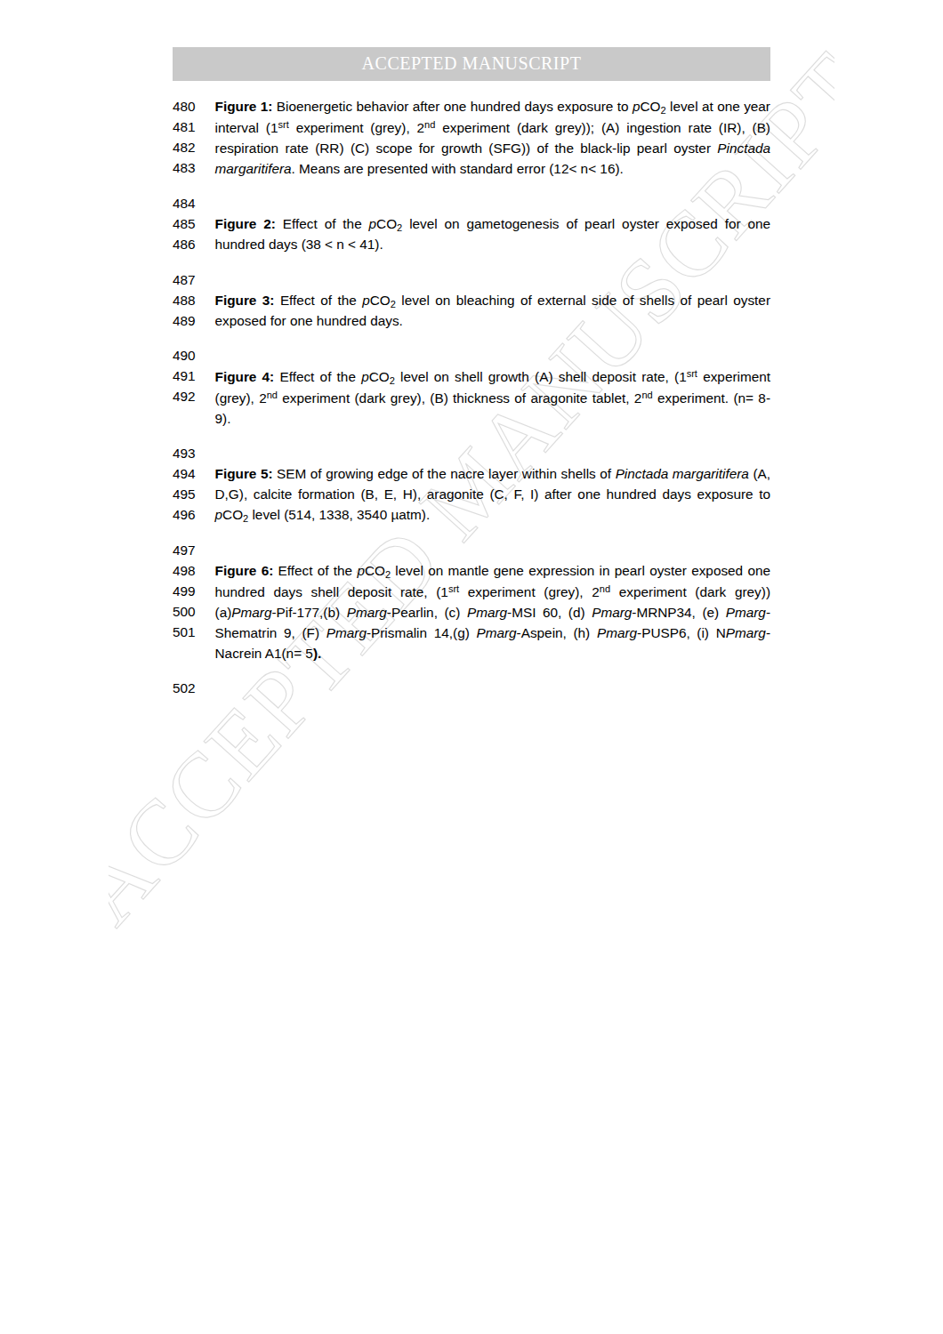Accepted Manuscript
ACCEPTED MANUSCRIPT
480
481
482
483
Figure 1: Bioenergetic behavior after one hundred days exposure to p CO2 level at one year interval (1srt experiment (grey), 2nd experiment (dark grey)); (A) ingestion rate (IR), (B) respiration rate (RR) (C) scope for growth (SFG)) of the black-lip pearl oyster Pinctada margaritifera. Means are presented with standard error (12< n< 16).
484
485
486
Figure 2: Effect of the p CO2 level on gametogenesis of pearl oyster exposed for one hundred days (38 < n < 41).
487
488
489
Figure 3: Effect of the p CO2 level on bleaching of external side of shells of pearl oyster exposed for one hundred days.
490
491
492
Figure 4: Effect of the p CO2 level on shell growth (A) shell deposit rate, (1srt experiment (grey), 2nd experiment (dark grey), (B) thickness of aragonite tablet, 2nd experiment. (n= 8-9).
493
494
495
496
Figure 5: SEM of growing edge of the nacre layer within shells of Pinctada margaritifera (A, D,G), calcite formation (B, E, H), aragonite (C, F, I) after one hundred days exposure to p CO2 level (514, 1338, 3540 µatm).
497
498
499
500
501
Figure 6: Effect of the p CO2 level on mantle gene expression in pearl oyster exposed one hundred days shell deposit rate, (1srt experiment (grey), 2nd experiment (dark grey)) (a)Pmarg-Pif-177,(b) Pmarg-Pearlin, (c) Pmarg-MSI 60, (d) Pmarg-MRNP34, (e) Pmarg-Shematrin 9, (F) Pmarg-Prismalin 14,(g) Pmarg-Aspein, (h) Pmarg-PUSP6, (i) NPmarg-Nacrein A1(n= 5).
502